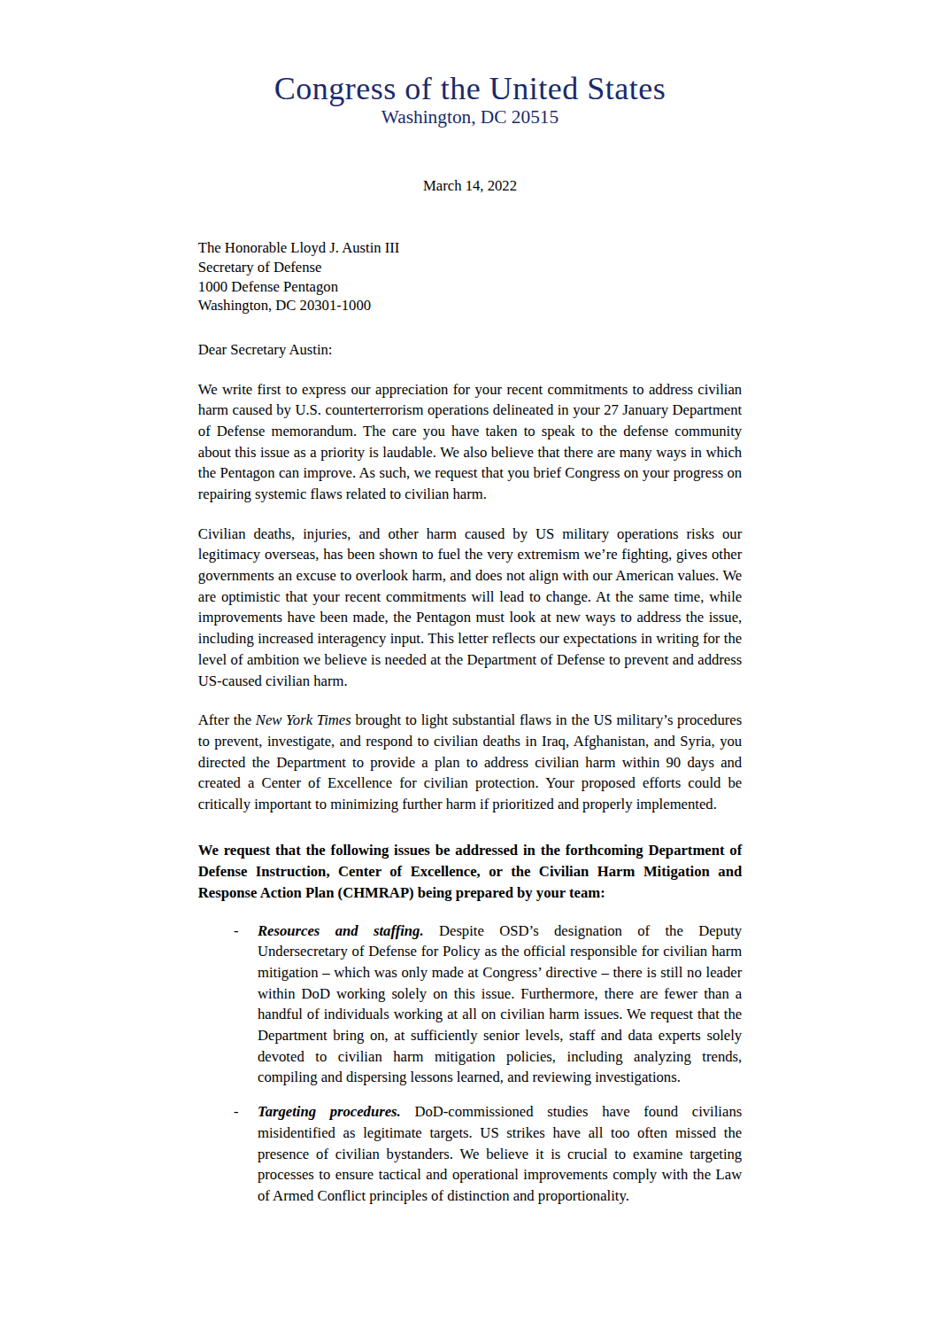Congress of the United States
Washington, DC 20515
March 14, 2022
The Honorable Lloyd J. Austin III
Secretary of Defense
1000 Defense Pentagon
Washington, DC 20301-1000
Dear Secretary Austin:
We write first to express our appreciation for your recent commitments to address civilian harm caused by U.S. counterterrorism operations delineated in your 27 January Department of Defense memorandum. The care you have taken to speak to the defense community about this issue as a priority is laudable. We also believe that there are many ways in which the Pentagon can improve. As such, we request that you brief Congress on your progress on repairing systemic flaws related to civilian harm.
Civilian deaths, injuries, and other harm caused by US military operations risks our legitimacy overseas, has been shown to fuel the very extremism we’re fighting, gives other governments an excuse to overlook harm, and does not align with our American values. We are optimistic that your recent commitments will lead to change. At the same time, while improvements have been made, the Pentagon must look at new ways to address the issue, including increased interagency input. This letter reflects our expectations in writing for the level of ambition we believe is needed at the Department of Defense to prevent and address US-caused civilian harm.
After the New York Times brought to light substantial flaws in the US military’s procedures to prevent, investigate, and respond to civilian deaths in Iraq, Afghanistan, and Syria, you directed the Department to provide a plan to address civilian harm within 90 days and created a Center of Excellence for civilian protection. Your proposed efforts could be critically important to minimizing further harm if prioritized and properly implemented.
We request that the following issues be addressed in the forthcoming Department of Defense Instruction, Center of Excellence, or the Civilian Harm Mitigation and Response Action Plan (CHMRAP) being prepared by your team:
Resources and staffing. Despite OSD’s designation of the Deputy Undersecretary of Defense for Policy as the official responsible for civilian harm mitigation – which was only made at Congress’ directive – there is still no leader within DoD working solely on this issue. Furthermore, there are fewer than a handful of individuals working at all on civilian harm issues. We request that the Department bring on, at sufficiently senior levels, staff and data experts solely devoted to civilian harm mitigation policies, including analyzing trends, compiling and dispersing lessons learned, and reviewing investigations.
Targeting procedures. DoD-commissioned studies have found civilians misidentified as legitimate targets. US strikes have all too often missed the presence of civilian bystanders. We believe it is crucial to examine targeting processes to ensure tactical and operational improvements comply with the Law of Armed Conflict principles of distinction and proportionality.